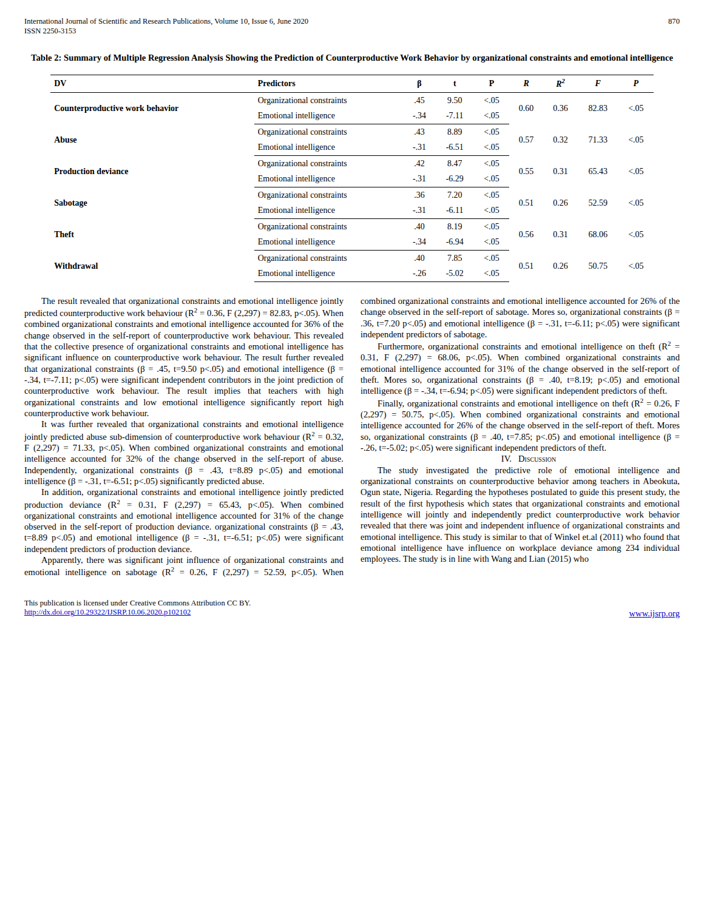International Journal of Scientific and Research Publications, Volume 10, Issue 6, June 2020 ISSN 2250-3153 870
Table 2: Summary of Multiple Regression Analysis Showing the Prediction of Counterproductive Work Behavior by organizational constraints and emotional intelligence
| DV | Predictors | β | t | P | R | R 2 | F | P |
| --- | --- | --- | --- | --- | --- | --- | --- | --- |
| Counterproductive work behavior | Organizational constraints | .45 | 9.50 | <.05 | 0.60 | 0.36 | 82.83 | <.05 |
| Emotional intelligence | -.34 | -7.11 | <.05 |
| Abuse | Organizational constraints | .43 | 8.89 | <.05 | 0.57 | 0.32 | 71.33 | <.05 |
| Emotional intelligence | -.31 | -6.51 | <.05 |
| Production deviance | Organizational constraints | .42 | 8.47 | <.05 | 0.55 | 0.31 | 65.43 | <.05 |
| Emotional intelligence | -.31 | -6.29 | <.05 |
| Sabotage | Organizational constraints | .36 | 7.20 | <.05 | 0.51 | 0.26 | 52.59 | <.05 |
| Emotional intelligence | -.31 | -6.11 | <.05 |
| Theft | Organizational constraints | .40 | 8.19 | <.05 | 0.56 | 0.31 | 68.06 | <.05 |
| Emotional intelligence | -.34 | -6.94 | <.05 |
| Withdrawal | Organizational constraints | .40 | 7.85 | <.05 | 0.51 | 0.26 | 50.75 | <.05 |
| Emotional intelligence | -.26 | -5.02 | <.05 |
The result revealed that organizational constraints and emotional intelligence jointly predicted counterproductive work behaviour (R2 = 0.36, F (2,297) = 82.83, p<.05). When combined organizational constraints and emotional intelligence accounted for 36% of the change observed in the self-report of counterproductive work behaviour. This revealed that the collective presence of organizational constraints and emotional intelligence has significant influence on counterproductive work behaviour. The result further revealed that organizational constraints (β = .45, t=9.50 p<.05) and emotional intelligence (β = -.34, t=-7.11; p<.05) were significant independent contributors in the joint prediction of counterproductive work behaviour. The result implies that teachers with high organizational constraints and low emotional intelligence significantly report high counterproductive work behaviour.
It was further revealed that organizational constraints and emotional intelligence jointly predicted abuse sub-dimension of counterproductive work behaviour (R2 = 0.32, F (2,297) = 71.33, p<.05). When combined organizational constraints and emotional intelligence accounted for 32% of the change observed in the self-report of abuse. Independently, organizational constraints (β = .43, t=8.89 p<.05) and emotional intelligence (β = -.31, t=-6.51; p<.05) significantly predicted abuse.
In addition, organizational constraints and emotional intelligence jointly predicted production deviance (R2 = 0.31, F (2,297) = 65.43, p<.05). When combined organizational constraints and emotional intelligence accounted for 31% of the change observed in the self-report of production deviance. organizational constraints (β = .43, t=8.89 p<.05) and emotional intelligence (β = -.31, t=-6.51; p<.05) were significant independent predictors of production deviance.
Apparently, there was significant joint influence of organizational constraints and emotional intelligence on sabotage (R2 = 0.26, F (2,297) = 52.59, p<.05). When combined organizational constraints and emotional intelligence accounted for 26% of the change observed in the self-report of sabotage. Mores so, organizational constraints (β = .36, t=7.20 p<.05) and emotional intelligence (β = -.31, t=-6.11; p<.05) were significant independent predictors of sabotage.
Furthermore, organizational constraints and emotional intelligence on theft (R2 = 0.31, F (2,297) = 68.06, p<.05). When combined organizational constraints and emotional intelligence accounted for 31% of the change observed in the self-report of theft. Mores so, organizational constraints (β = .40, t=8.19; p<.05) and emotional intelligence (β = -.34, t=-6.94; p<.05) were significant independent predictors of theft.
Finally, organizational constraints and emotional intelligence on theft (R2 = 0.26, F (2,297) = 50.75, p<.05). When combined organizational constraints and emotional intelligence accounted for 26% of the change observed in the self-report of theft. Mores so, organizational constraints (β = .40, t=7.85; p<.05) and emotional intelligence (β = -.26, t=-5.02; p<.05) were significant independent predictors of theft.
IV. Discussion
The study investigated the predictive role of emotional intelligence and organizational constraints on counterproductive behavior among teachers in Abeokuta, Ogun state, Nigeria. Regarding the hypotheses postulated to guide this present study, the result of the first hypothesis which states that organizational constraints and emotional intelligence will jointly and independently predict counterproductive work behavior revealed that there was joint and independent influence of organizational constraints and emotional intelligence. This study is similar to that of Winkel et.al (2011) who found that emotional intelligence have influence on workplace deviance among 234 individual employees. The study is in line with Wang and Lian (2015) who
This publication is licensed under Creative Commons Attribution CC BY. http://dx.doi.org/10.29322/IJSRP.10.06.2020.p102102 www.ijsrp.org